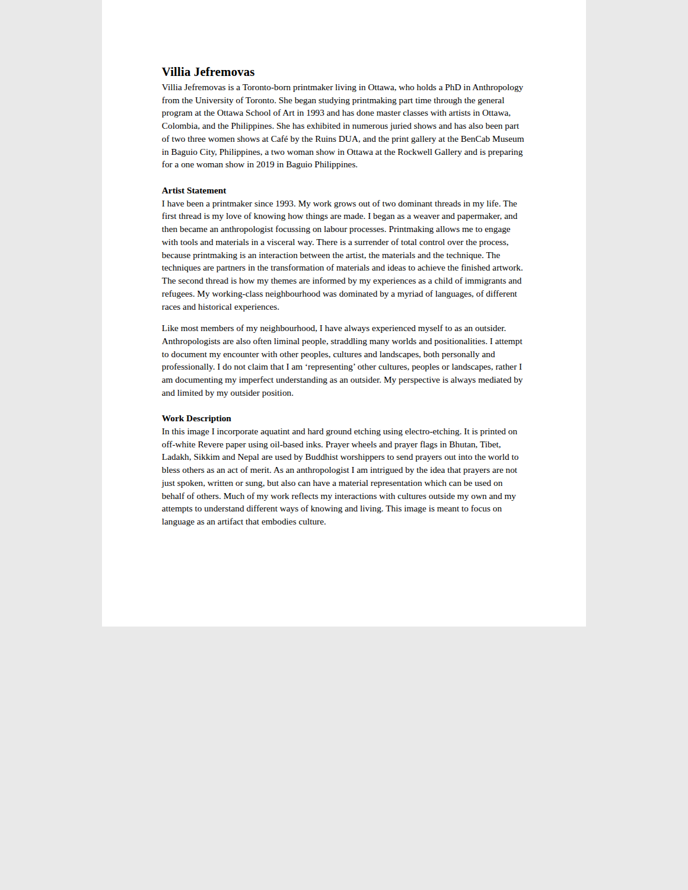Villia Jefremovas
Villia Jefremovas is a Toronto-born printmaker living in Ottawa, who holds a PhD in Anthropology from the University of Toronto. She began studying printmaking part time through the general program at the Ottawa School of Art in 1993 and has done master classes with artists in Ottawa, Colombia, and the Philippines. She has exhibited in numerous juried shows and has also been part of two three women shows at Café by the Ruins DUA, and the print gallery at the BenCab Museum in Baguio City, Philippines, a two woman show in Ottawa at the Rockwell Gallery and is preparing for a one woman show in 2019 in Baguio Philippines.
Artist Statement
I have been a printmaker since 1993. My work grows out of two dominant threads in my life. The first thread is my love of knowing how things are made. I began as a weaver and papermaker, and then became an anthropologist focussing on labour processes. Printmaking allows me to engage with tools and materials in a visceral way. There is a surrender of total control over the process, because printmaking is an interaction between the artist, the materials and the technique. The techniques are partners in the transformation of materials and ideas to achieve the finished artwork. The second thread is how my themes are informed by my experiences as a child of immigrants and refugees. My working-class neighbourhood was dominated by a myriad of languages, of different races and historical experiences.
Like most members of my neighbourhood, I have always experienced myself to as an outsider. Anthropologists are also often liminal people, straddling many worlds and positionalities. I attempt to document my encounter with other peoples, cultures and landscapes, both personally and professionally. I do not claim that I am ‘representing’ other cultures, peoples or landscapes, rather I am documenting my imperfect understanding as an outsider. My perspective is always mediated by and limited by my outsider position.
Work Description
In this image I incorporate aquatint and hard ground etching using electro-etching. It is printed on off-white Revere paper using oil-based inks. Prayer wheels and prayer flags in Bhutan, Tibet, Ladakh, Sikkim and Nepal are used by Buddhist worshippers to send prayers out into the world to bless others as an act of merit. As an anthropologist I am intrigued by the idea that prayers are not just spoken, written or sung, but also can have a material representation which can be used on behalf of others. Much of my work reflects my interactions with cultures outside my own and my attempts to understand different ways of knowing and living. This image is meant to focus on language as an artifact that embodies culture.